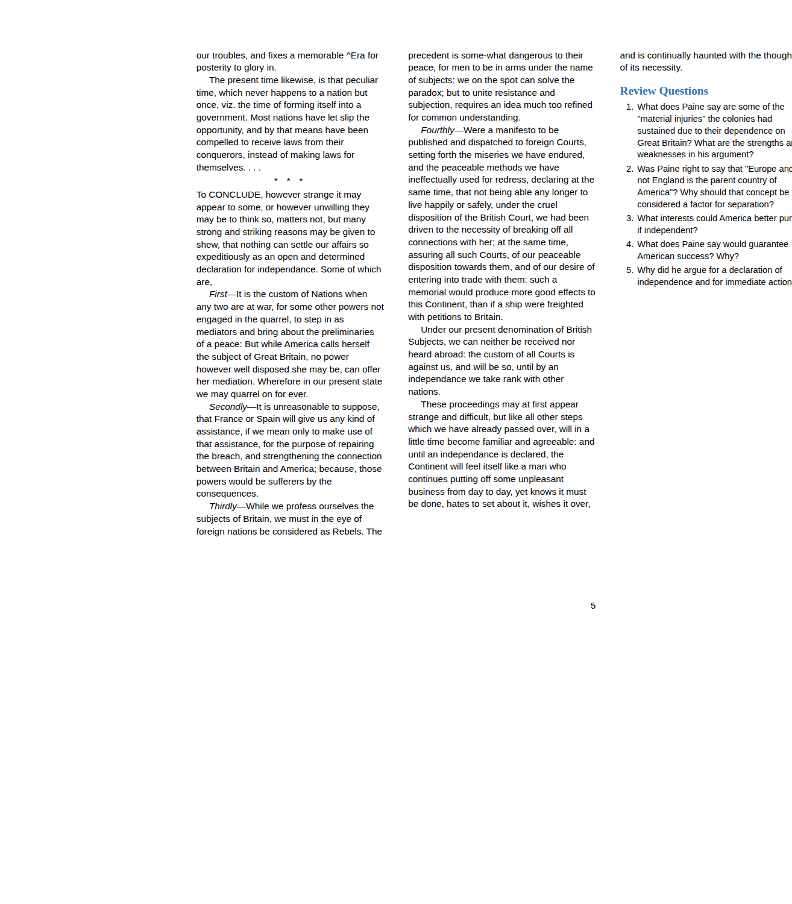our troubles, and fixes a memorable ^Era for posterity to glory in.
The present time likewise, is that peculiar time, which never happens to a nation but once, viz. the time of forming itself into a government. Most nations have let slip the opportunity, and by that means have been compelled to receive laws from their conquerors, instead of making laws for themselves. . . .
* * *
To CONCLUDE, however strange it may appear to some, or however unwilling they may be to think so, matters not, but many strong and striking reasons may be given to shew, that nothing can settle our affairs so expeditiously as an open and determined declaration for independance. Some of which are,
First—It is the custom of Nations when any two are at war, for some other powers not engaged in the quarrel, to step in as mediators and bring about the preliminaries of a peace: But while America calls herself the subject of Great Britain, no power however well disposed she may be, can offer her mediation. Wherefore in our present state we may quarrel on for ever.
Secondly—It is unreasonable to suppose, that France or Spain will give us any kind of assistance, if we mean only to make use of that assistance, for the purpose of repairing the breach, and strengthening the connection between Britain and America; because, those powers would be sufferers by the consequences.
Thirdly—While we profess ourselves the subjects of Britain, we must in the eye of foreign nations be considered as Rebels. The precedent is some-what dangerous to their peace, for men to be in arms under the name of subjects: we on the spot can solve the paradox; but to unite resistance and subjection, requires an idea much too refined for common understanding.
Fourthly—Were a manifesto to be published and dispatched to foreign Courts, setting forth the miseries we have endured, and the peaceable methods we have ineffectually used for redress, declaring at the same time, that not being able any longer to live happily or safely, under the cruel disposition of the British Court, we had been driven to the necessity of breaking off all connections with her; at the same time, assuring all such Courts, of our peaceable disposition towards them, and of our desire of entering into trade with them: such a memorial would produce more good effects to this Continent, than if a ship were freighted with petitions to Britain.
Under our present denomination of British Subjects, we can neither be received nor heard abroad: the custom of all Courts is against us, and will be so, until by an independance we take rank with other nations.
These proceedings may at first appear strange and difficult, but like all other steps which we have already passed over, will in a little time become familiar and agreeable: and until an independance is declared, the Continent will feel itself like a man who continues putting off some unpleasant business from day to day, yet knows it must be done, hates to set about it, wishes it over, and is continually haunted with the thoughts of its necessity.
Review Questions
What does Paine say are some of the "material injuries" the colonies had sustained due to their dependence on Great Britain? What are the strengths and weaknesses in his argument?
Was Paine right to say that "Europe and not England is the parent country of America"? Why should that concept be considered a factor for separation?
What interests could America better pursue if independent?
What does Paine say would guarantee American success? Why?
Why did he argue for a declaration of independence and for immediate action?
5